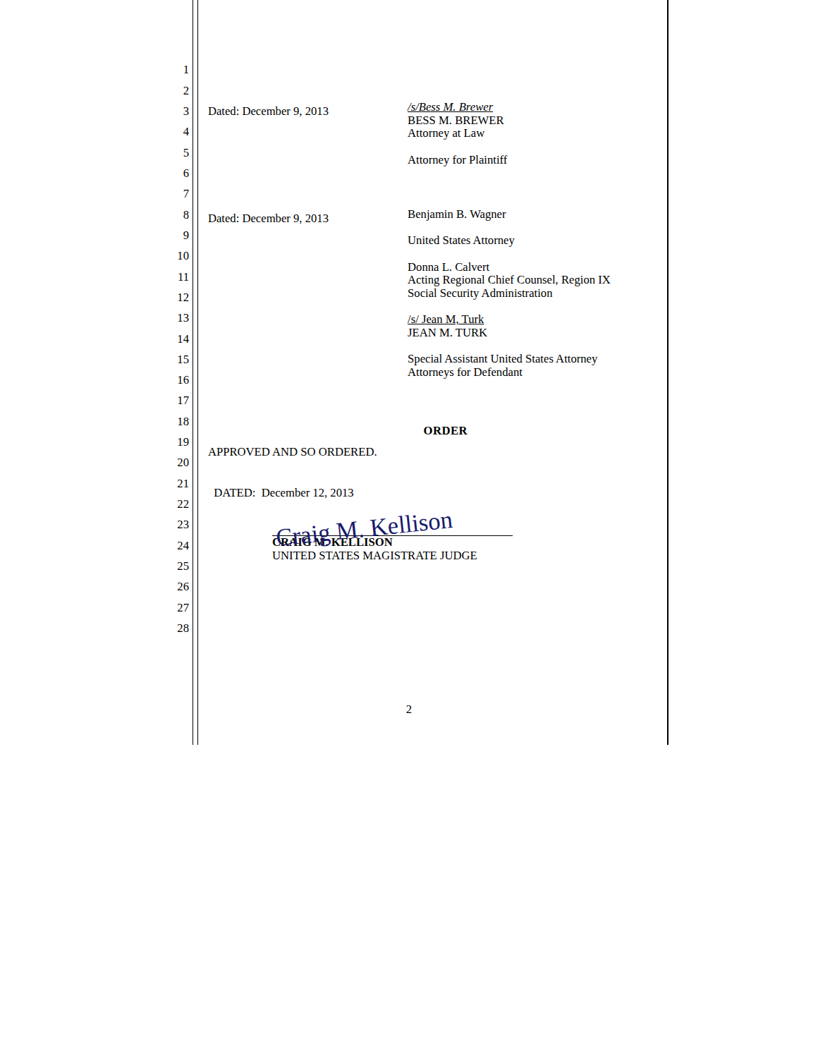1
2
3
4
5
6
7
8
9
10
11
12
13
14
15
16
17
18
19
20
21
22
23
24
25
26
27
28
Dated: December 9, 2013
/s/Bess M. Brewer
BESS M. BREWER
Attorney at Law
Attorney for Plaintiff
Dated: December 9, 2013
Benjamin B. Wagner
United States Attorney
Donna L. Calvert
Acting Regional Chief Counsel, Region IX
Social Security Administration
/s/ Jean M, Turk
JEAN M. TURK
Special Assistant United States Attorney
Attorneys for Defendant
ORDER
APPROVED AND SO ORDERED.
DATED: December 12, 2013
Craig M. Kellison
CRAIG M. KELLISON
UNITED STATES MAGISTRATE JUDGE
2